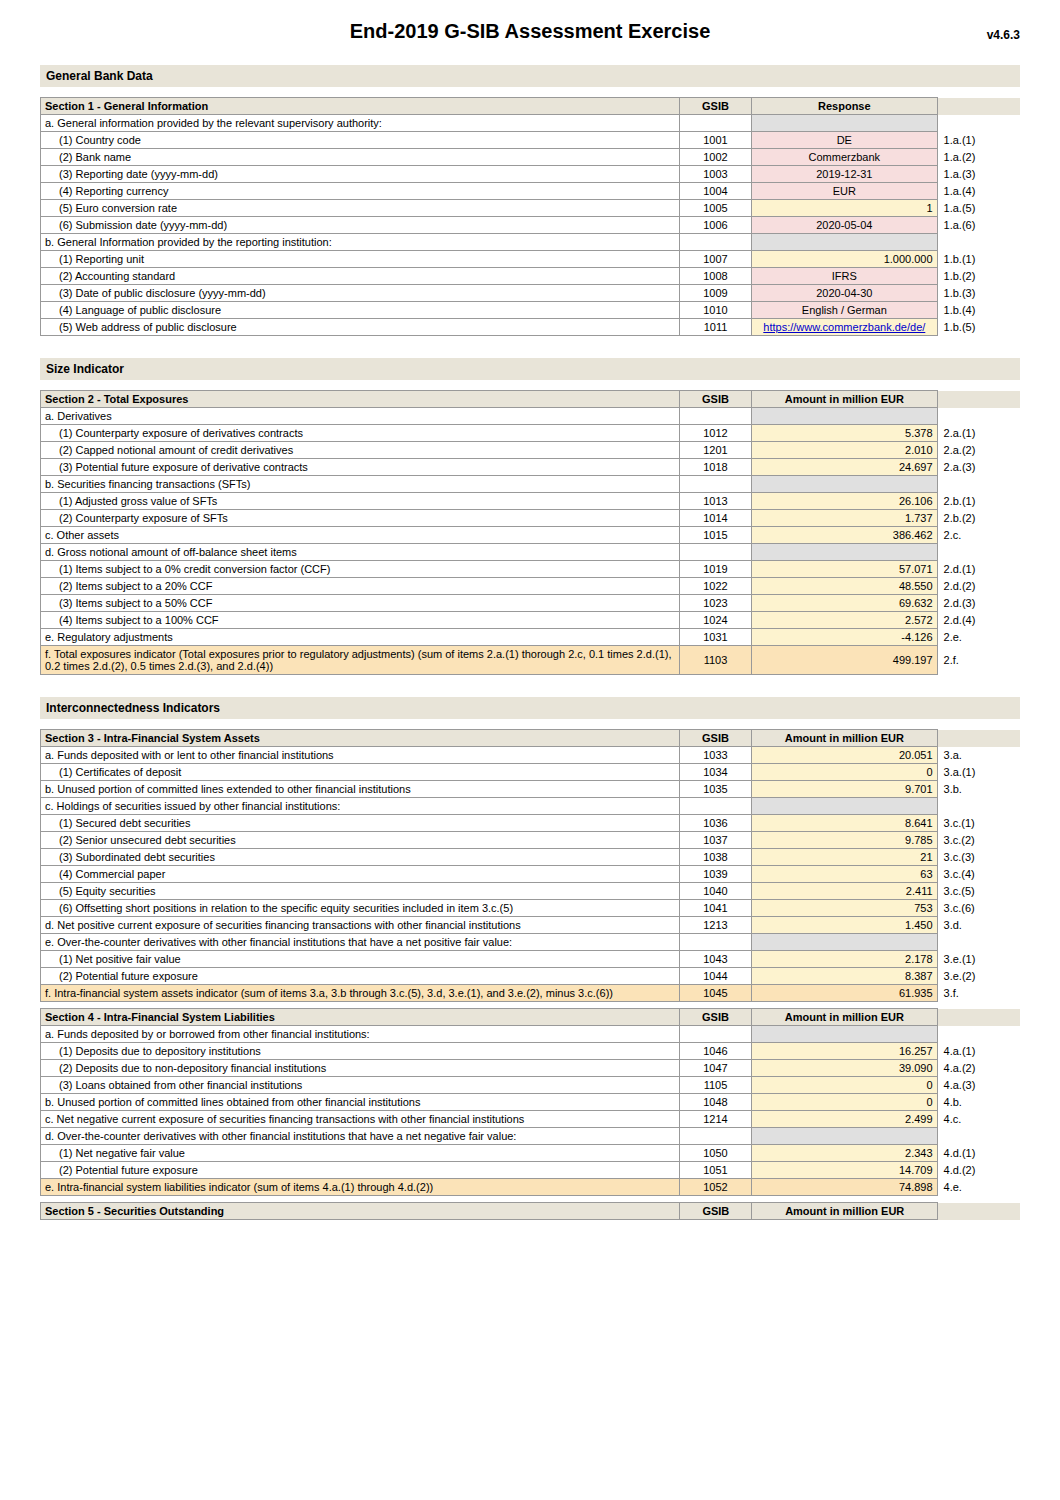v4.6.3
End-2019 G-SIB Assessment Exercise
General Bank Data
| Section 1 - General Information | GSIB | Response | |
| a. General information provided by the relevant supervisory authority: | | | |
| (1) Country code | 1001 | DE | 1.a.(1) |
| (2) Bank name | 1002 | Commerzbank | 1.a.(2) |
| (3) Reporting date (yyyy-mm-dd) | 1003 | 2019-12-31 | 1.a.(3) |
| (4) Reporting currency | 1004 | EUR | 1.a.(4) |
| (5) Euro conversion rate | 1005 | 1 | 1.a.(5) |
| (6) Submission date (yyyy-mm-dd) | 1006 | 2020-05-04 | 1.a.(6) |
| b. General Information provided by the reporting institution: | | | |
| (1) Reporting unit | 1007 | 1.000.000 | 1.b.(1) |
| (2) Accounting standard | 1008 | IFRS | 1.b.(2) |
| (3) Date of public disclosure (yyyy-mm-dd) | 1009 | 2020-04-30 | 1.b.(3) |
| (4) Language of public disclosure | 1010 | English / German | 1.b.(4) |
| (5) Web address of public disclosure | 1011 | https://www.commerzbank.de/de/ | 1.b.(5) |
Size Indicator
| Section 2 - Total Exposures | GSIB | Amount in million EUR | |
| a. Derivatives | | | |
| (1) Counterparty exposure of derivatives contracts | 1012 | 5.378 | 2.a.(1) |
| (2) Capped notional amount of credit derivatives | 1201 | 2.010 | 2.a.(2) |
| (3) Potential future exposure of derivative contracts | 1018 | 24.697 | 2.a.(3) |
| b. Securities financing transactions (SFTs) | | | |
| (1) Adjusted gross value of SFTs | 1013 | 26.106 | 2.b.(1) |
| (2) Counterparty exposure of SFTs | 1014 | 1.737 | 2.b.(2) |
| c. Other assets | 1015 | 386.462 | 2.c. |
| d. Gross notional amount of off-balance sheet items | | | |
| (1) Items subject to a 0% credit conversion factor (CCF) | 1019 | 57.071 | 2.d.(1) |
| (2) Items subject to a 20% CCF | 1022 | 48.550 | 2.d.(2) |
| (3) Items subject to a 50% CCF | 1023 | 69.632 | 2.d.(3) |
| (4) Items subject to a 100% CCF | 1024 | 2.572 | 2.d.(4) |
| e. Regulatory adjustments | 1031 | -4.126 | 2.e. |
| f. Total exposures indicator (Total exposures prior to regulatory adjustments) (sum of items 2.a.(1) thorough 2.c, 0.1 times 2.d.(1), 0.2 times 2.d.(2), 0.5 times 2.d.(3), and 2.d.(4)) | 1103 | 499.197 | 2.f. |
Interconnectedness Indicators
| Section 3 - Intra-Financial System Assets | GSIB | Amount in million EUR | |
| a. Funds deposited with or lent to other financial institutions | 1033 | 20.051 | 3.a. |
| (1) Certificates of deposit | 1034 | 0 | 3.a.(1) |
| b. Unused portion of committed lines extended to other financial institutions | 1035 | 9.701 | 3.b. |
| c. Holdings of securities issued by other financial institutions: | | | |
| (1) Secured debt securities | 1036 | 8.641 | 3.c.(1) |
| (2) Senior unsecured debt securities | 1037 | 9.785 | 3.c.(2) |
| (3) Subordinated debt securities | 1038 | 21 | 3.c.(3) |
| (4) Commercial paper | 1039 | 63 | 3.c.(4) |
| (5) Equity securities | 1040 | 2.411 | 3.c.(5) |
| (6) Offsetting short positions in relation to the specific equity securities included in item 3.c.(5) | 1041 | 753 | 3.c.(6) |
| d. Net positive current exposure of securities financing transactions with other financial institutions | 1213 | 1.450 | 3.d. |
| e. Over-the-counter derivatives with other financial institutions that have a net positive fair value: | | | |
| (1) Net positive fair value | 1043 | 2.178 | 3.e.(1) |
| (2) Potential future exposure | 1044 | 8.387 | 3.e.(2) |
| f. Intra-financial system assets indicator (sum of items 3.a, 3.b through 3.c.(5), 3.d, 3.e.(1), and 3.e.(2), minus 3.c.(6)) | 1045 | 61.935 | 3.f. |
| Section 4 - Intra-Financial System Liabilities | GSIB | Amount in million EUR | |
| a. Funds deposited by or borrowed from other financial institutions: | | | |
| (1) Deposits due to depository institutions | 1046 | 16.257 | 4.a.(1) |
| (2) Deposits due to non-depository financial institutions | 1047 | 39.090 | 4.a.(2) |
| (3) Loans obtained from other financial institutions | 1105 | 0 | 4.a.(3) |
| b. Unused portion of committed lines obtained from other financial institutions | 1048 | 0 | 4.b. |
| c. Net negative current exposure of securities financing transactions with other financial institutions | 1214 | 2.499 | 4.c. |
| d. Over-the-counter derivatives with other financial institutions that have a net negative fair value: | | | |
| (1) Net negative fair value | 1050 | 2.343 | 4.d.(1) |
| (2) Potential future exposure | 1051 | 14.709 | 4.d.(2) |
| e. Intra-financial system liabilities indicator (sum of items 4.a.(1) through 4.d.(2)) | 1052 | 74.898 | 4.e. |
| Section 5 - Securities Outstanding | GSIB | Amount in million EUR | |